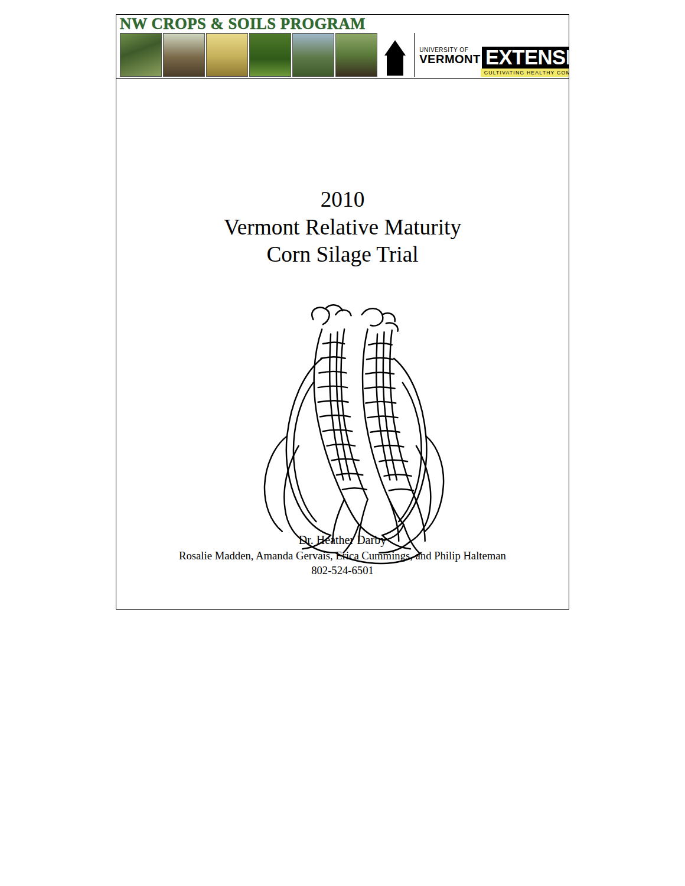NW CROPS & SOILS PROGRAM
UNIVERSITY OF
VERMONT
EXTENSION
CULTIVATING HEALTHY COMMUNITIES
2010
Vermont Relative Maturity
Corn Silage Trial
Dr. Heather Darby
Rosalie Madden, Amanda Gervais, Erica Cummings, and Philip Halteman
802-524-6501